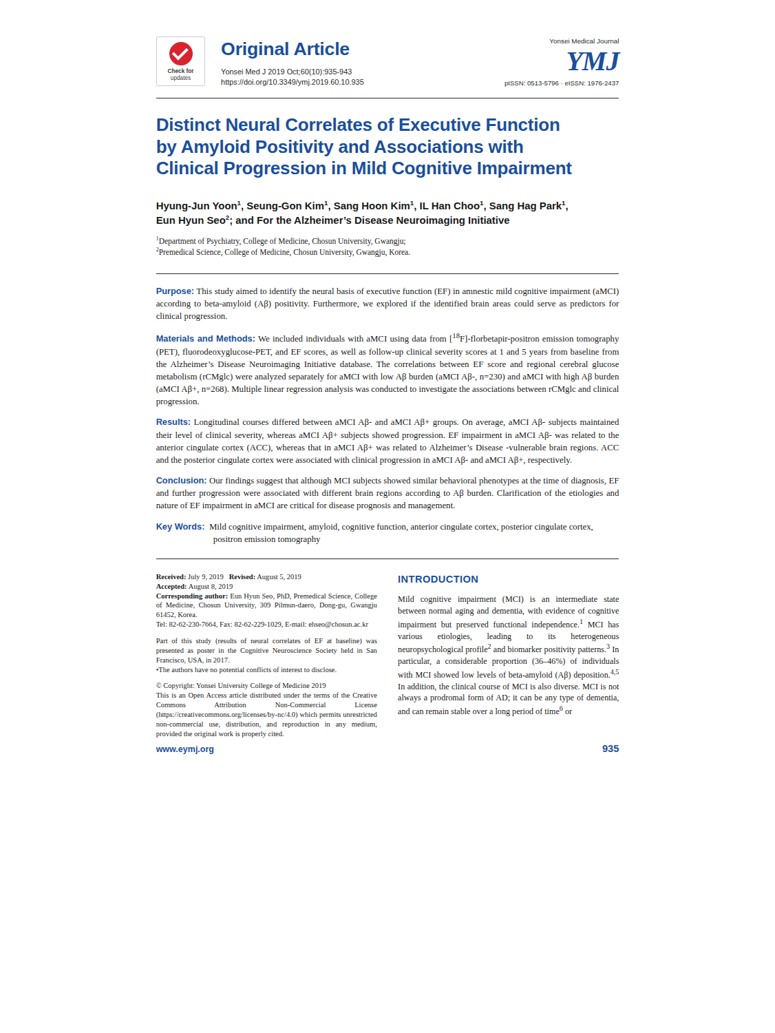Check forupdates
Original Article
Yonsei Med J 2019 Oct;60(10):935-943
https://doi.org/10.3349/ymj.2019.60.10.935
Yonsei Medical Journal
YMJ
pISSN: 0513-5796 · eISSN: 1976-2437
Distinct Neural Correlates of Executive Function
by Amyloid Positivity and Associations with
Clinical Progression in Mild Cognitive Impairment
Hyung-Jun Yoon1, Seung-Gon Kim1, Sang Hoon Kim1, IL Han Choo1, Sang Hag Park1,
Eun Hyun Seo2; and For the Alzheimer’s Disease Neuroimaging Initiative
1Department of Psychiatry, College of Medicine, Chosun University, Gwangju;
2Premedical Science, College of Medicine, Chosun University, Gwangju, Korea.
Purpose: This study aimed to identify the neural basis of executive function (EF) in amnestic mild cognitive impairment (aMCI) according to beta-amyloid (Aβ) positivity. Furthermore, we explored if the identified brain areas could serve as predictors for clinical progression.
Materials and Methods: We included individuals with aMCI using data from [18F]-florbetapir-positron emission tomography (PET), fluorodeoxyglucose-PET, and EF scores, as well as follow-up clinical severity scores at 1 and 5 years from baseline from the Alzheimer’s Disease Neuroimaging Initiative database. The correlations between EF score and regional cerebral glucose metabolism (rCMglc) were analyzed separately for aMCI with low Aβ burden (aMCI Aβ-, n=230) and aMCI with high Aβ burden (aMCI Aβ+, n=268). Multiple linear regression analysis was conducted to investigate the associations between rCMglc and clinical progression.
Results: Longitudinal courses differed between aMCI Aβ- and aMCI Aβ+ groups. On average, aMCI Aβ- subjects maintained their level of clinical severity, whereas aMCI Aβ+ subjects showed progression. EF impairment in aMCI Aβ- was related to the anterior cingulate cortex (ACC), whereas that in aMCI Aβ+ was related to Alzheimer’s Disease -vulnerable brain regions. ACC and the posterior cingulate cortex were associated with clinical progression in aMCI Aβ- and aMCI Aβ+, respectively.
Conclusion: Our findings suggest that although MCI subjects showed similar behavioral phenotypes at the time of diagnosis, EF and further progression were associated with different brain regions according to Aβ burden. Clarification of the etiologies and nature of EF impairment in aMCI are critical for disease prognosis and management.
Key Words: Mild cognitive impairment, amyloid, cognitive function, anterior cingulate cortex, posterior cingulate cortex, positron emission tomography
Received: July 9, 2019 Revised: August 5, 2019
Accepted: August 8, 2019
Corresponding author: Eun Hyun Seo, PhD, Premedical Science, College of Medicine, Chosun University, 309 Pilmun-daero, Dong-gu, Gwangju 61452, Korea.
Tel: 82-62-230-7664, Fax: 82-62-229-1029, E-mail: ehseo@chosun.ac.kr
Part of this study (results of neural correlates of EF at baseline) was presented as poster in the Cognitive Neuroscience Society held in San Francisco, USA, in 2017.
•The authors have no potential conflicts of interest to disclose.
© Copyright: Yonsei University College of Medicine 2019
This is an Open Access article distributed under the terms of the Creative Commons Attribution Non-Commercial License (https://creativecommons.org/licenses/by-nc/4.0) which permits unrestricted non-commercial use, distribution, and reproduction in any medium, provided the original work is properly cited.
INTRODUCTION
Mild cognitive impairment (MCI) is an intermediate state between normal aging and dementia, with evidence of cognitive impairment but preserved functional independence.1 MCI has various etiologies, leading to its heterogeneous neuropsychological profile2 and biomarker positivity patterns.3 In particular, a considerable proportion (36–46%) of individuals with MCI showed low levels of beta-amyloid (Aβ) deposition.4,5 In addition, the clinical course of MCI is also diverse. MCI is not always a prodromal form of AD; it can be any type of dementia, and can remain stable over a long period of time6 or
www.eymj.org
935